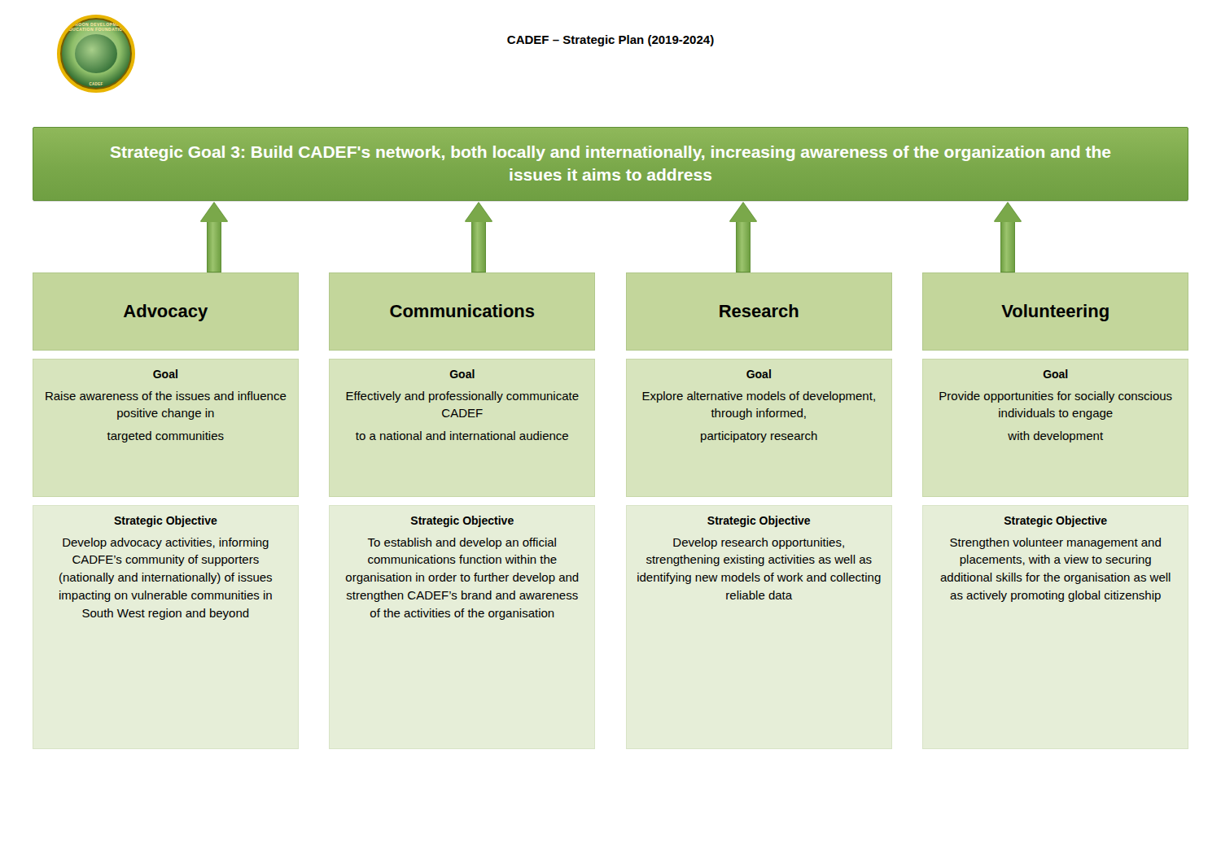Cameroon Development & Education Foundation
CADEF
CADEF – Strategic Plan (2019-2024)
Strategic Goal 3: Build CADEF's network, both locally and internationally, increasing awareness of the organization and the issues it aims to address
Advocacy
Goal
Raise awareness of the issues and influence positive change in
targeted communities
Strategic Objective
Develop advocacy activities, informing CADFE’s community of supporters (nationally and internationally) of issues impacting on vulnerable communities in South West region and beyond
Communications
Goal
Effectively and professionally communicate CADEF
to a national and international audience
Strategic Objective
To establish and develop an official communications function within the organisation in order to further develop and strengthen CADEF’s brand and awareness of the activities of the organisation
Research
Goal
Explore alternative models of development, through informed,
participatory research
Strategic Objective
Develop research opportunities, strengthening existing activities as well as identifying new models of work and collecting reliable data
Volunteering
Goal
Provide opportunities for socially conscious individuals to engage
with development
Strategic Objective
Strengthen volunteer management and placements, with a view to securing additional skills for the organisation as well as actively promoting global citizenship